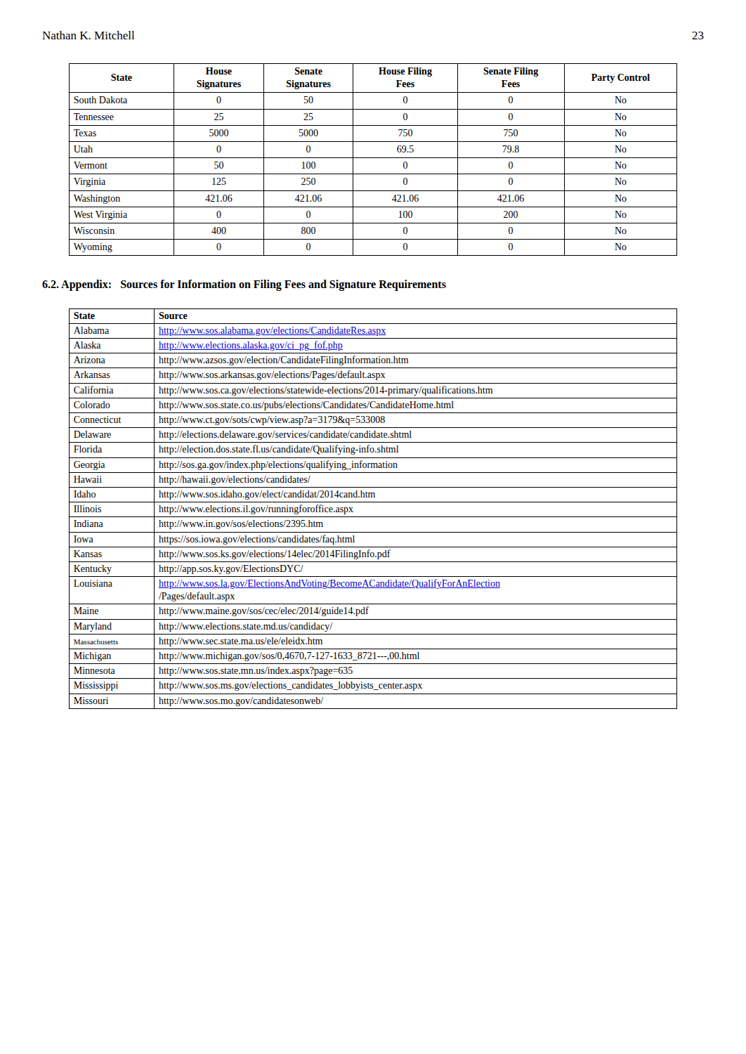Nathan K. Mitchell 23
| State | House Signatures | Senate Signatures | House Filing Fees | Senate Filing Fees | Party Control |
| --- | --- | --- | --- | --- | --- |
| South Dakota | 0 | 50 | 0 | 0 | No |
| Tennessee | 25 | 25 | 0 | 0 | No |
| Texas | 5000 | 5000 | 750 | 750 | No |
| Utah | 0 | 0 | 69.5 | 79.8 | No |
| Vermont | 50 | 100 | 0 | 0 | No |
| Virginia | 125 | 250 | 0 | 0 | No |
| Washington | 421.06 | 421.06 | 421.06 | 421.06 | No |
| West Virginia | 0 | 0 | 100 | 200 | No |
| Wisconsin | 400 | 800 | 0 | 0 | No |
| Wyoming | 0 | 0 | 0 | 0 | No |
6.2. Appendix: Sources for Information on Filing Fees and Signature Requirements
| State | Source |
| --- | --- |
| Alabama | http://www.sos.alabama.gov/elections/CandidateRes.aspx |
| Alaska | http://www.elections.alaska.gov/ci_pg_fof.php |
| Arizona | http://www.azsos.gov/election/CandidateFilingInformation.htm |
| Arkansas | http://www.sos.arkansas.gov/elections/Pages/default.aspx |
| California | http://www.sos.ca.gov/elections/statewide-elections/2014-primary/qualifications.htm |
| Colorado | http://www.sos.state.co.us/pubs/elections/Candidates/CandidateHome.html |
| Connecticut | http://www.ct.gov/sots/cwp/view.asp?a=3179&q=533008 |
| Delaware | http://elections.delaware.gov/services/candidate/candidate.shtml |
| Florida | http://election.dos.state.fl.us/candidate/Qualifying-info.shtml |
| Georgia | http://sos.ga.gov/index.php/elections/qualifying_information |
| Hawaii | http://hawaii.gov/elections/candidates/ |
| Idaho | http://www.sos.idaho.gov/elect/candidat/2014cand.htm |
| Illinois | http://www.elections.il.gov/runningforoffice.aspx |
| Indiana | http://www.in.gov/sos/elections/2395.htm |
| Iowa | https://sos.iowa.gov/elections/candidates/faq.html |
| Kansas | http://www.sos.ks.gov/elections/14elec/2014FilingInfo.pdf |
| Kentucky | http://app.sos.ky.gov/ElectionsDYC/ |
| Louisiana | http://www.sos.la.gov/ElectionsAndVoting/BecomeACandidate/QualifyForAnElection /Pages/default.aspx |
| Maine | http://www.maine.gov/sos/cec/elec/2014/guide14.pdf |
| Maryland | http://www.elections.state.md.us/candidacy/ |
| Massachusetts | http://www.sec.state.ma.us/ele/eleidx.htm |
| Michigan | http://www.michigan.gov/sos/0,4670,7-127-1633_8721---,00.html |
| Minnesota | http://www.sos.state.mn.us/index.aspx?page=635 |
| Mississippi | http://www.sos.ms.gov/elections_candidates_lobbyists_center.aspx |
| Missouri | http://www.sos.mo.gov/candidatesonweb/ |